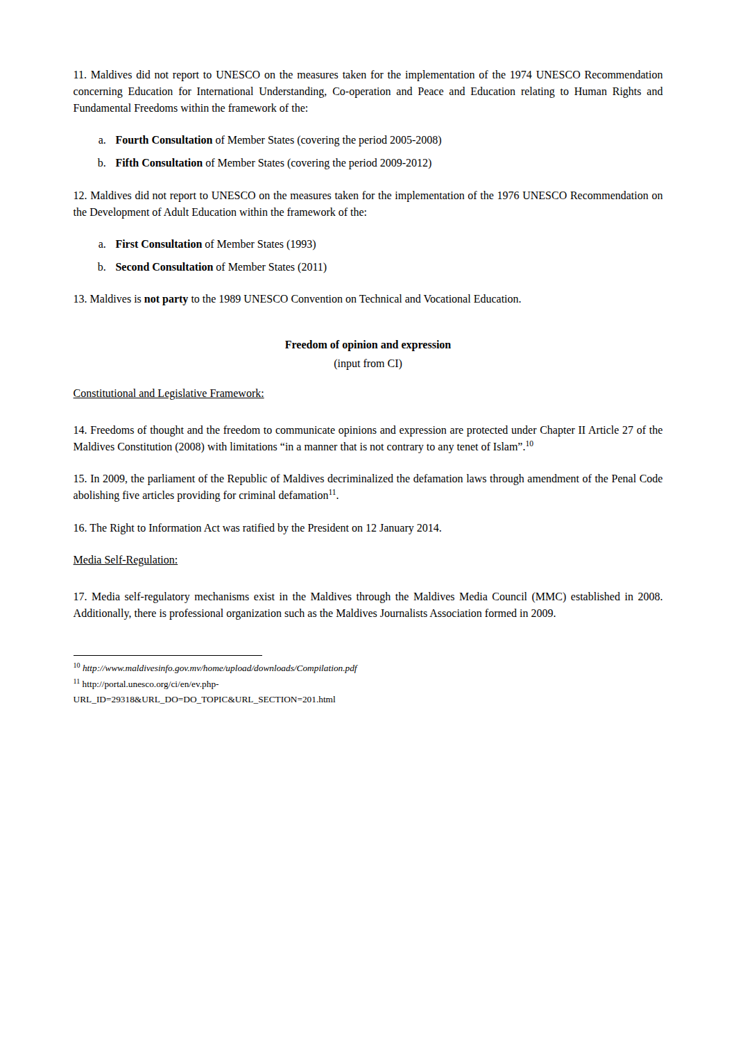11. Maldives did not report to UNESCO on the measures taken for the implementation of the 1974 UNESCO Recommendation concerning Education for International Understanding, Co-operation and Peace and Education relating to Human Rights and Fundamental Freedoms within the framework of the:
Fourth Consultation of Member States (covering the period 2005-2008)
Fifth Consultation of Member States (covering the period 2009-2012)
12. Maldives did not report to UNESCO on the measures taken for the implementation of the 1976 UNESCO Recommendation on the Development of Adult Education within the framework of the:
First Consultation of Member States (1993)
Second Consultation of Member States (2011)
13. Maldives is not party to the 1989 UNESCO Convention on Technical and Vocational Education.
Freedom of opinion and expression
(input from CI)
Constitutional and Legislative Framework:
14. Freedoms of thought and the freedom to communicate opinions and expression are protected under Chapter II Article 27 of the Maldives Constitution (2008) with limitations “in a manner that is not contrary to any tenet of Islam”.10
15. In 2009, the parliament of the Republic of Maldives decriminalized the defamation laws through amendment of the Penal Code abolishing five articles providing for criminal defamation11.
16. The Right to Information Act was ratified by the President on 12 January 2014.
Media Self-Regulation:
17. Media self-regulatory mechanisms exist in the Maldives through the Maldives Media Council (MMC) established in 2008. Additionally, there is professional organization such as the Maldives Journalists Association formed in 2009.
10 http://www.maldivesinfo.gov.mv/home/upload/downloads/Compilation.pdf
11 http://portal.unesco.org/ci/en/ev.php-
URL_ID=29318&URL_DO=DO_TOPIC&URL_SECTION=201.html